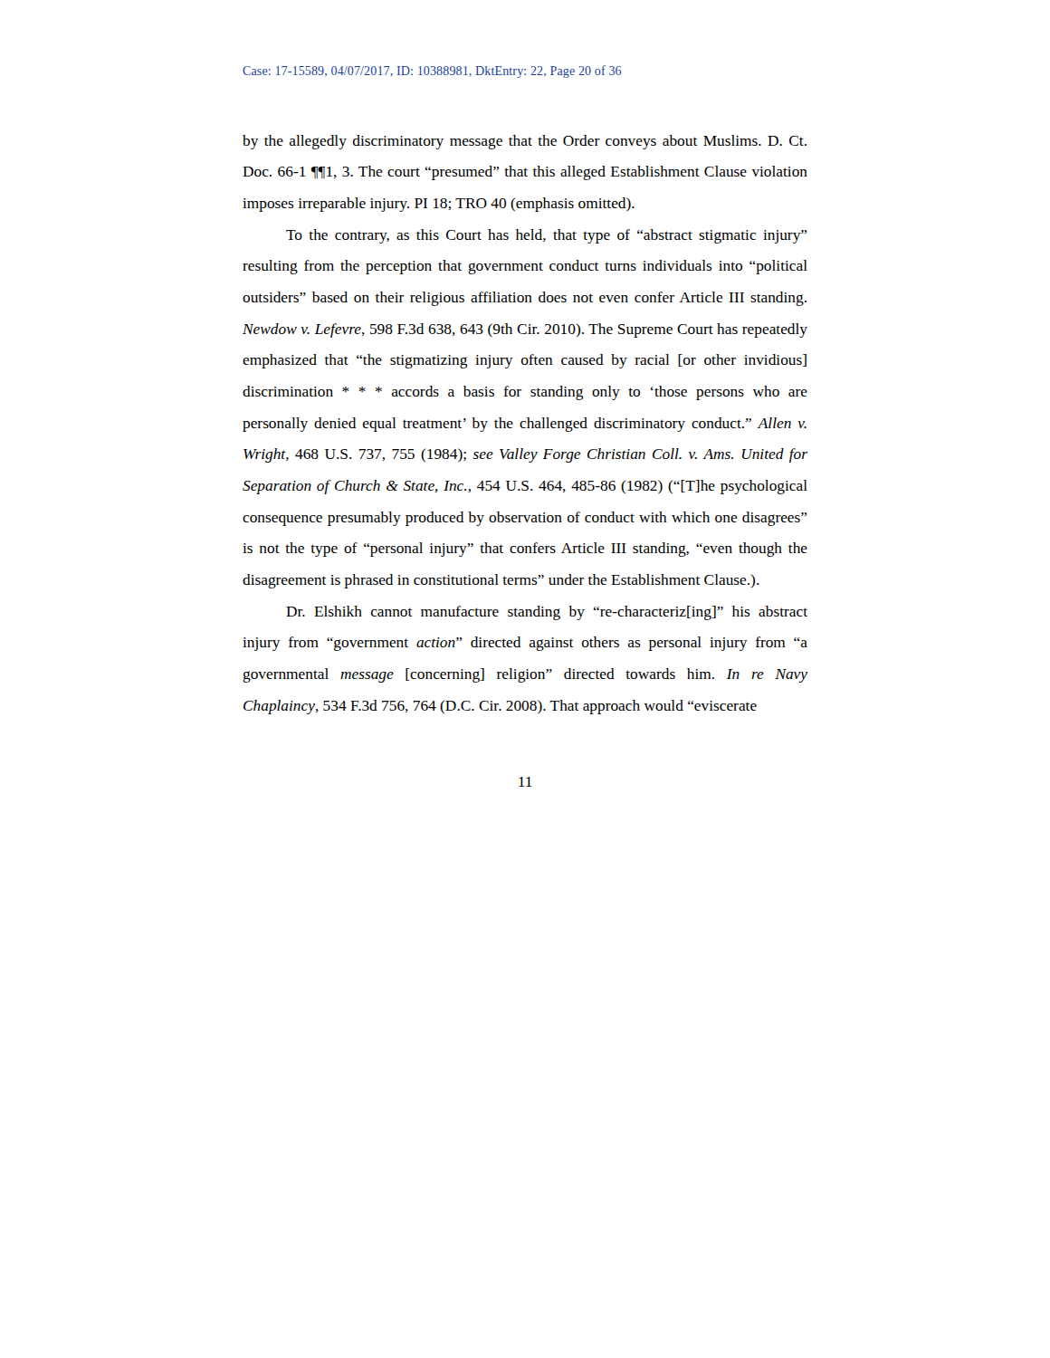Case: 17-15589, 04/07/2017, ID: 10388981, DktEntry: 22, Page 20 of 36
by the allegedly discriminatory message that the Order conveys about Muslims. D. Ct. Doc. 66-1 ¶¶1, 3. The court “presumed” that this alleged Establishment Clause violation imposes irreparable injury. PI 18; TRO 40 (emphasis omitted).
To the contrary, as this Court has held, that type of “abstract stigmatic injury” resulting from the perception that government conduct turns individuals into “political outsiders” based on their religious affiliation does not even confer Article III standing. Newdow v. Lefevre, 598 F.3d 638, 643 (9th Cir. 2010). The Supreme Court has repeatedly emphasized that “the stigmatizing injury often caused by racial [or other invidious] discrimination * * * accords a basis for standing only to ‘those persons who are personally denied equal treatment’ by the challenged discriminatory conduct.” Allen v. Wright, 468 U.S. 737, 755 (1984); see Valley Forge Christian Coll. v. Ams. United for Separation of Church & State, Inc., 454 U.S. 464, 485-86 (1982) (“[T]he psychological consequence presumably produced by observation of conduct with which one disagrees” is not the type of “personal injury” that confers Article III standing, “even though the disagreement is phrased in constitutional terms” under the Establishment Clause.).
Dr. Elshikh cannot manufacture standing by “re-characteriz[ing]” his abstract injury from “government action” directed against others as personal injury from “a governmental message [concerning] religion” directed towards him. In re Navy Chaplaincy, 534 F.3d 756, 764 (D.C. Cir. 2008). That approach would “eviscerate
11